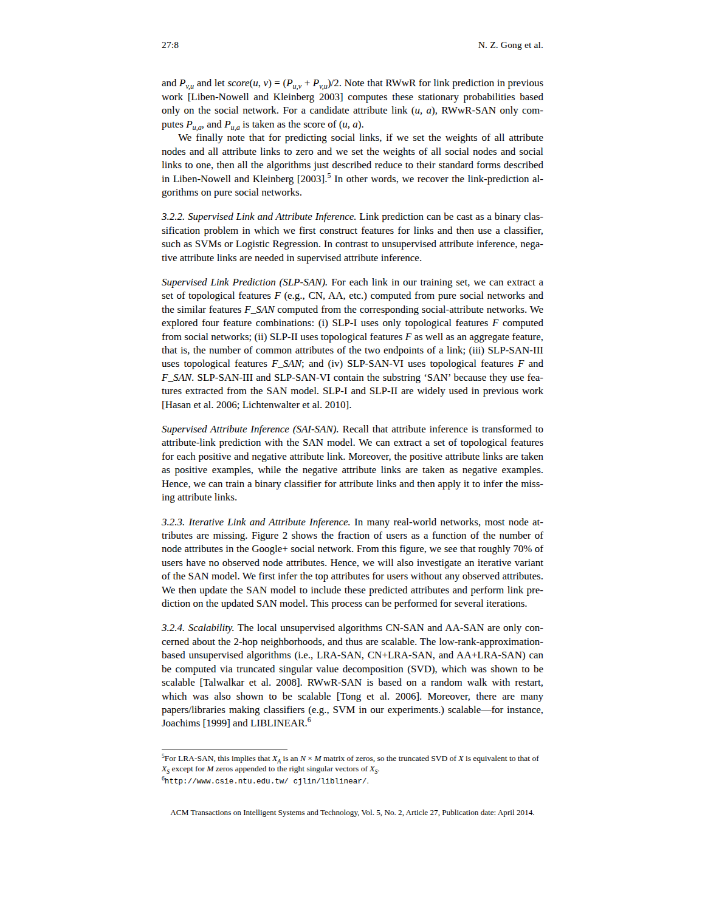27:8 N. Z. Gong et al.
and Pv,u and let score(u, v) = (Pu,v + Pv,u)/2. Note that RWwR for link prediction in previous work [Liben-Nowell and Kleinberg 2003] computes these stationary probabilities based only on the social network. For a candidate attribute link (u, a), RWwR-SAN only computes Pu,a, and Pu,a is taken as the score of (u, a).
We finally note that for predicting social links, if we set the weights of all attribute nodes and all attribute links to zero and we set the weights of all social nodes and social links to one, then all the algorithms just described reduce to their standard forms described in Liben-Nowell and Kleinberg [2003].5 In other words, we recover the link-prediction algorithms on pure social networks.
3.2.2. Supervised Link and Attribute Inference. Link prediction can be cast as a binary classification problem in which we first construct features for links and then use a classifier, such as SVMs or Logistic Regression. In contrast to unsupervised attribute inference, negative attribute links are needed in supervised attribute inference.
Supervised Link Prediction (SLP-SAN). For each link in our training set, we can extract a set of topological features F (e.g., CN, AA, etc.) computed from pure social networks and the similar features F_SAN computed from the corresponding social-attribute networks. We explored four feature combinations: (i) SLP-I uses only topological features F computed from social networks; (ii) SLP-II uses topological features F as well as an aggregate feature, that is, the number of common attributes of the two endpoints of a link; (iii) SLP-SAN-III uses topological features F_SAN; and (iv) SLP-SAN-VI uses topological features F and F_SAN. SLP-SAN-III and SLP-SAN-VI contain the substring ‘SAN’ because they use features extracted from the SAN model. SLP-I and SLP-II are widely used in previous work [Hasan et al. 2006; Lichtenwalter et al. 2010].
Supervised Attribute Inference (SAI-SAN). Recall that attribute inference is transformed to attribute-link prediction with the SAN model. We can extract a set of topological features for each positive and negative attribute link. Moreover, the positive attribute links are taken as positive examples, while the negative attribute links are taken as negative examples. Hence, we can train a binary classifier for attribute links and then apply it to infer the missing attribute links.
3.2.3. Iterative Link and Attribute Inference. In many real-world networks, most node attributes are missing. Figure 2 shows the fraction of users as a function of the number of node attributes in the Google+ social network. From this figure, we see that roughly 70% of users have no observed node attributes. Hence, we will also investigate an iterative variant of the SAN model. We first infer the top attributes for users without any observed attributes. We then update the SAN model to include these predicted attributes and perform link prediction on the updated SAN model. This process can be performed for several iterations.
3.2.4. Scalability. The local unsupervised algorithms CN-SAN and AA-SAN are only concerned about the 2-hop neighborhoods, and thus are scalable. The low-rank-approximation-based unsupervised algorithms (i.e., LRA-SAN, CN+LRA-SAN, and AA+LRA-SAN) can be computed via truncated singular value decomposition (SVD), which was shown to be scalable [Talwalkar et al. 2008]. RWwR-SAN is based on a random walk with restart, which was also shown to be scalable [Tong et al. 2006]. Moreover, there are many papers/libraries making classifiers (e.g., SVM in our experiments.) scalable—for instance, Joachims [1999] and LIBLINEAR.6
5For LRA-SAN, this implies that XA is an N × M matrix of zeros, so the truncated SVD of X is equivalent to that of XS except for M zeros appended to the right singular vectors of XS.
6http://www.csie.ntu.edu.tw/ cjlin/liblinear/.
ACM Transactions on Intelligent Systems and Technology, Vol. 5, No. 2, Article 27, Publication date: April 2014.